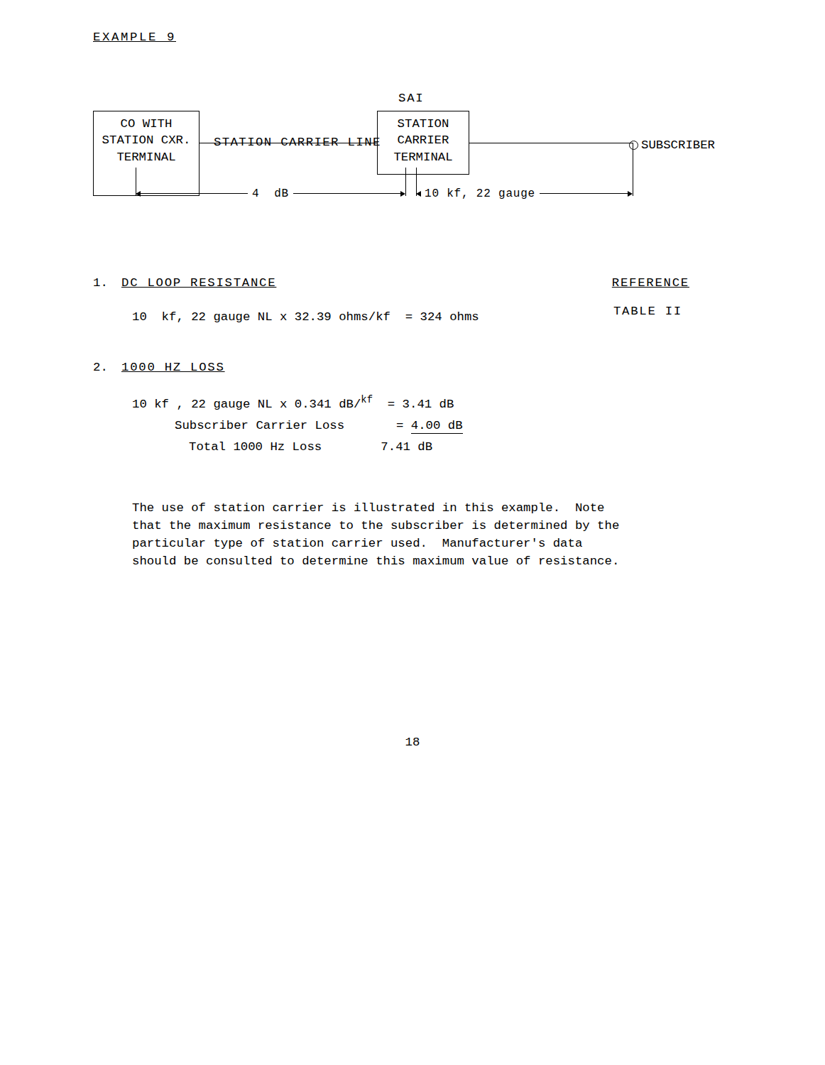EXAMPLE 9
SAI
CO WITH
STATION CXR.
TERMINAL
STATION CARRIER LINE
STATION
CARRIER
TERMINAL
SUBSCRIBER
4 dB
10 kf, 22 gauge
1. DC LOOP RESISTANCE
REFERENCE
TABLE II
10 kf, 22 gauge NL x 32.39 ohms/kf = 324 ohms
2. 1000 HZ LOSS
10 kf , 22 gauge NL x 0.341 dB/kf = 3.41 dB
Subscriber Carrier Loss = 4.00 dB
Total 1000 Hz Loss 7.41 dB
The use of station carrier is illustrated in this example. Note that the maximum resistance to the subscriber is determined by the particular type of station carrier used. Manufacturer's data should be consulted to determine this maximum value of resistance.
18